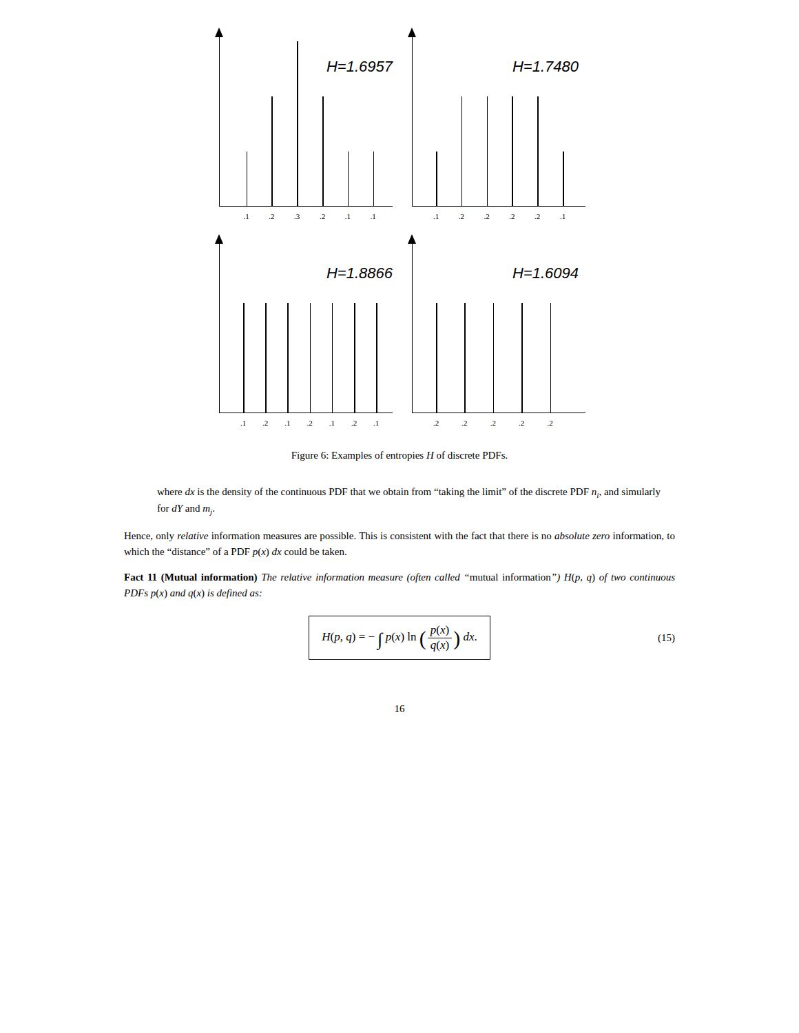H=1.6957
.1 .2 .3 .2 .1 .1
H=1.7480
.1 .2 .2 .2 .2 .1
H=1.8866
.1 .2 .1 .2 .1 .2 .1
H=1.6094
.2 .2 .2 .2 .2
Figure 6: Examples of entropies H of discrete PDFs.
where dx is the density of the continuous PDF that we obtain from “taking the limit” of the discrete PDF ni, and simularly for dY and mj.
Hence, only relative information measures are possible. This is consistent with the fact that there is no absolute zero information, to which the “distance” of a PDF p(x) dx could be taken.
Fact 11 (Mutual information) The relative information measure (often called “mutual information”) H(p, q) of two continuous PDFs p(x) and q(x) is defined as:
H(p, q) = − ∫ p(x) ln (p(x) q(x)) dx. (15)
16